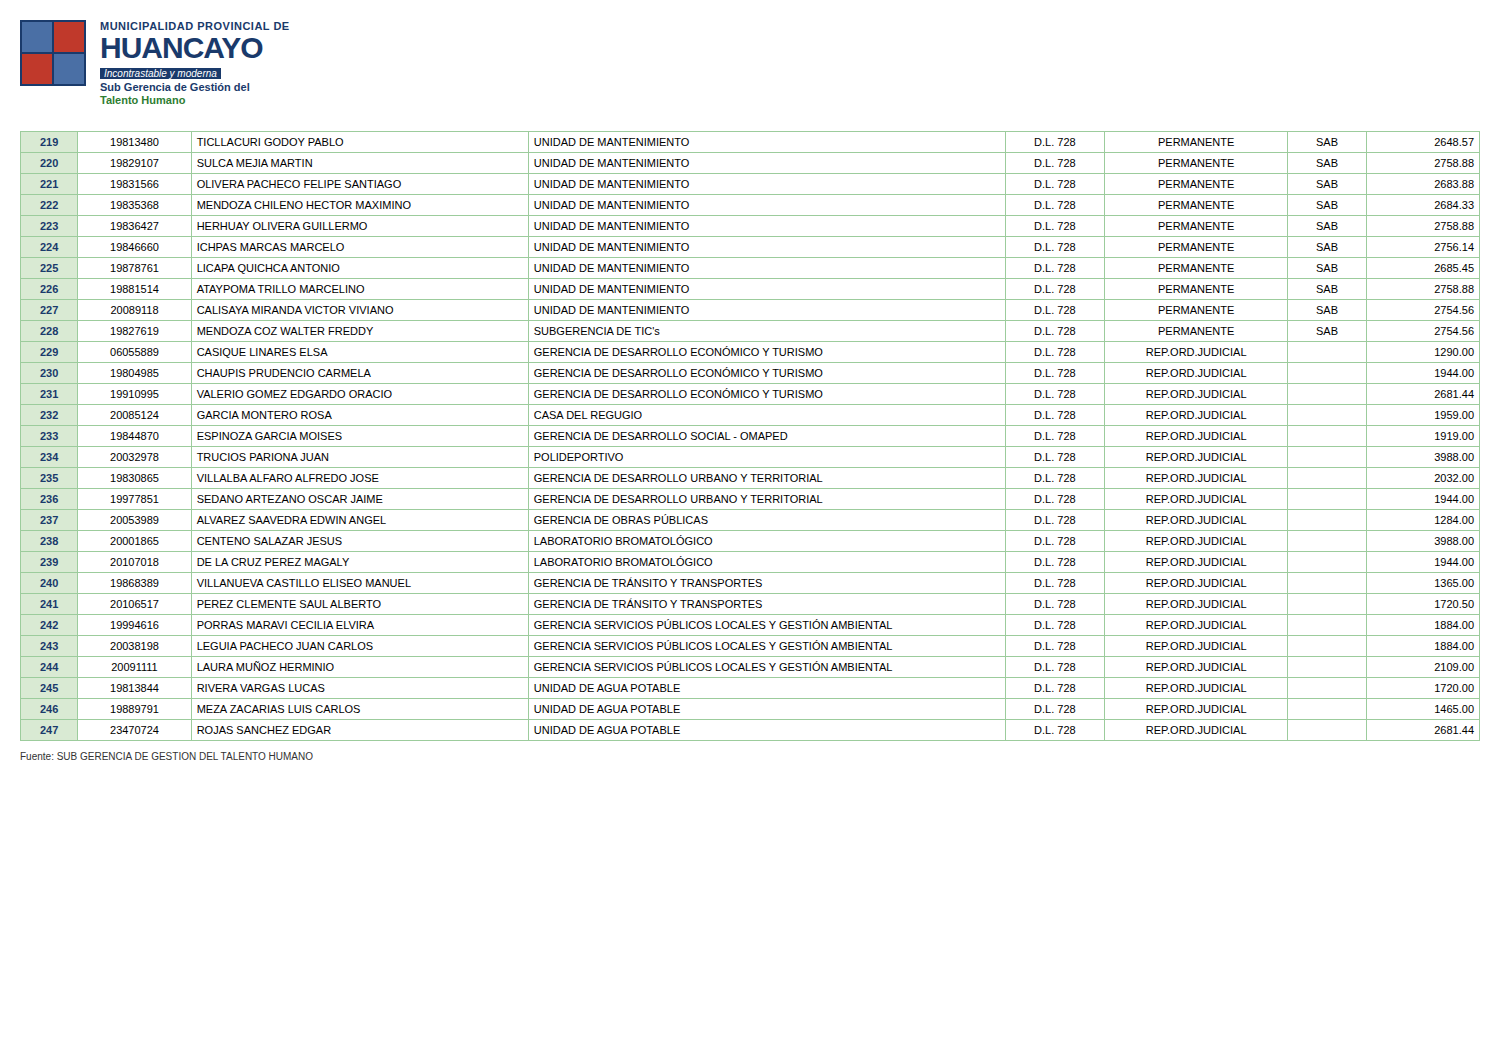MUNICIPALIDAD PROVINCIAL DE
HUANCAYO
Incontrastable y moderna
Sub Gerencia de Gestión del
Talento Humano
| 219 | 19813480 | TICLLACURI GODOY PABLO | UNIDAD DE MANTENIMIENTO | D.L. 728 | PERMANENTE | SAB | 2648.57 |
| 220 | 19829107 | SULCA MEJIA MARTIN | UNIDAD DE MANTENIMIENTO | D.L. 728 | PERMANENTE | SAB | 2758.88 |
| 221 | 19831566 | OLIVERA PACHECO FELIPE SANTIAGO | UNIDAD DE MANTENIMIENTO | D.L. 728 | PERMANENTE | SAB | 2683.88 |
| 222 | 19835368 | MENDOZA CHILENO HECTOR MAXIMINO | UNIDAD DE MANTENIMIENTO | D.L. 728 | PERMANENTE | SAB | 2684.33 |
| 223 | 19836427 | HERHUAY OLIVERA GUILLERMO | UNIDAD DE MANTENIMIENTO | D.L. 728 | PERMANENTE | SAB | 2758.88 |
| 224 | 19846660 | ICHPAS MARCAS MARCELO | UNIDAD DE MANTENIMIENTO | D.L. 728 | PERMANENTE | SAB | 2756.14 |
| 225 | 19878761 | LICAPA QUICHCA ANTONIO | UNIDAD DE MANTENIMIENTO | D.L. 728 | PERMANENTE | SAB | 2685.45 |
| 226 | 19881514 | ATAYPOMA TRILLO MARCELINO | UNIDAD DE MANTENIMIENTO | D.L. 728 | PERMANENTE | SAB | 2758.88 |
| 227 | 20089118 | CALISAYA MIRANDA VICTOR VIVIANO | UNIDAD DE MANTENIMIENTO | D.L. 728 | PERMANENTE | SAB | 2754.56 |
| 228 | 19827619 | MENDOZA COZ WALTER FREDDY | SUBGERENCIA DE TIC's | D.L. 728 | PERMANENTE | SAB | 2754.56 |
| 229 | 06055889 | CASIQUE LINARES ELSA | GERENCIA DE DESARROLLO ECONÓMICO Y TURISMO | D.L. 728 | REP.ORD.JUDICIAL | | 1290.00 |
| 230 | 19804985 | CHAUPIS PRUDENCIO CARMELA | GERENCIA DE DESARROLLO ECONÓMICO Y TURISMO | D.L. 728 | REP.ORD.JUDICIAL | | 1944.00 |
| 231 | 19910995 | VALERIO GOMEZ EDGARDO ORACIO | GERENCIA DE DESARROLLO ECONÓMICO Y TURISMO | D.L. 728 | REP.ORD.JUDICIAL | | 2681.44 |
| 232 | 20085124 | GARCIA MONTERO ROSA | CASA DEL REGUGIO | D.L. 728 | REP.ORD.JUDICIAL | | 1959.00 |
| 233 | 19844870 | ESPINOZA GARCIA MOISES | GERENCIA DE DESARROLLO SOCIAL - OMAPED | D.L. 728 | REP.ORD.JUDICIAL | | 1919.00 |
| 234 | 20032978 | TRUCIOS PARIONA JUAN | POLIDEPORTIVO | D.L. 728 | REP.ORD.JUDICIAL | | 3988.00 |
| 235 | 19830865 | VILLALBA ALFARO ALFREDO JOSE | GERENCIA DE DESARROLLO URBANO Y TERRITORIAL | D.L. 728 | REP.ORD.JUDICIAL | | 2032.00 |
| 236 | 19977851 | SEDANO ARTEZANO OSCAR JAIME | GERENCIA DE DESARROLLO URBANO Y TERRITORIAL | D.L. 728 | REP.ORD.JUDICIAL | | 1944.00 |
| 237 | 20053989 | ALVAREZ SAAVEDRA EDWIN ANGEL | GERENCIA DE OBRAS PÚBLICAS | D.L. 728 | REP.ORD.JUDICIAL | | 1284.00 |
| 238 | 20001865 | CENTENO SALAZAR JESUS | LABORATORIO BROMATOLÓGICO | D.L. 728 | REP.ORD.JUDICIAL | | 3988.00 |
| 239 | 20107018 | DE LA CRUZ PEREZ MAGALY | LABORATORIO BROMATOLÓGICO | D.L. 728 | REP.ORD.JUDICIAL | | 1944.00 |
| 240 | 19868389 | VILLANUEVA CASTILLO ELISEO MANUEL | GERENCIA DE TRÁNSITO Y TRANSPORTES | D.L. 728 | REP.ORD.JUDICIAL | | 1365.00 |
| 241 | 20106517 | PEREZ CLEMENTE SAUL ALBERTO | GERENCIA DE TRÁNSITO Y TRANSPORTES | D.L. 728 | REP.ORD.JUDICIAL | | 1720.50 |
| 242 | 19994616 | PORRAS MARAVI CECILIA ELVIRA | GERENCIA SERVICIOS PÚBLICOS LOCALES Y GESTIÓN AMBIENTAL | D.L. 728 | REP.ORD.JUDICIAL | | 1884.00 |
| 243 | 20038198 | LEGUIA PACHECO JUAN CARLOS | GERENCIA SERVICIOS PÚBLICOS LOCALES Y GESTIÓN AMBIENTAL | D.L. 728 | REP.ORD.JUDICIAL | | 1884.00 |
| 244 | 20091111 | LAURA MUÑOZ HERMINIO | GERENCIA SERVICIOS PÚBLICOS LOCALES Y GESTIÓN AMBIENTAL | D.L. 728 | REP.ORD.JUDICIAL | | 2109.00 |
| 245 | 19813844 | RIVERA VARGAS LUCAS | UNIDAD DE AGUA POTABLE | D.L. 728 | REP.ORD.JUDICIAL | | 1720.00 |
| 246 | 19889791 | MEZA ZACARIAS LUIS CARLOS | UNIDAD DE AGUA POTABLE | D.L. 728 | REP.ORD.JUDICIAL | | 1465.00 |
| 247 | 23470724 | ROJAS SANCHEZ EDGAR | UNIDAD DE AGUA POTABLE | D.L. 728 | REP.ORD.JUDICIAL | | 2681.44 |
Fuente: SUB GERENCIA DE GESTION DEL TALENTO HUMANO